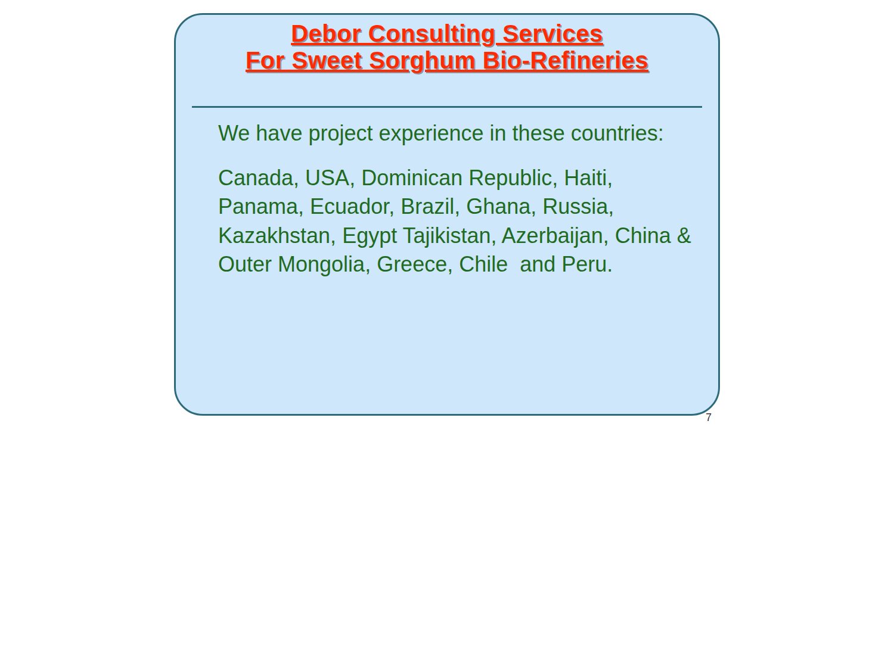Debor Consulting Services
For Sweet Sorghum Bio-Refineries
We have project experience in these countries:
Canada, USA, Dominican Republic, Haiti, Panama, Ecuador, Brazil, Ghana, Russia, Kazakhstan, Egypt Tajikistan, Azerbaijan, China & Outer Mongolia, Greece, Chile and Peru.
7